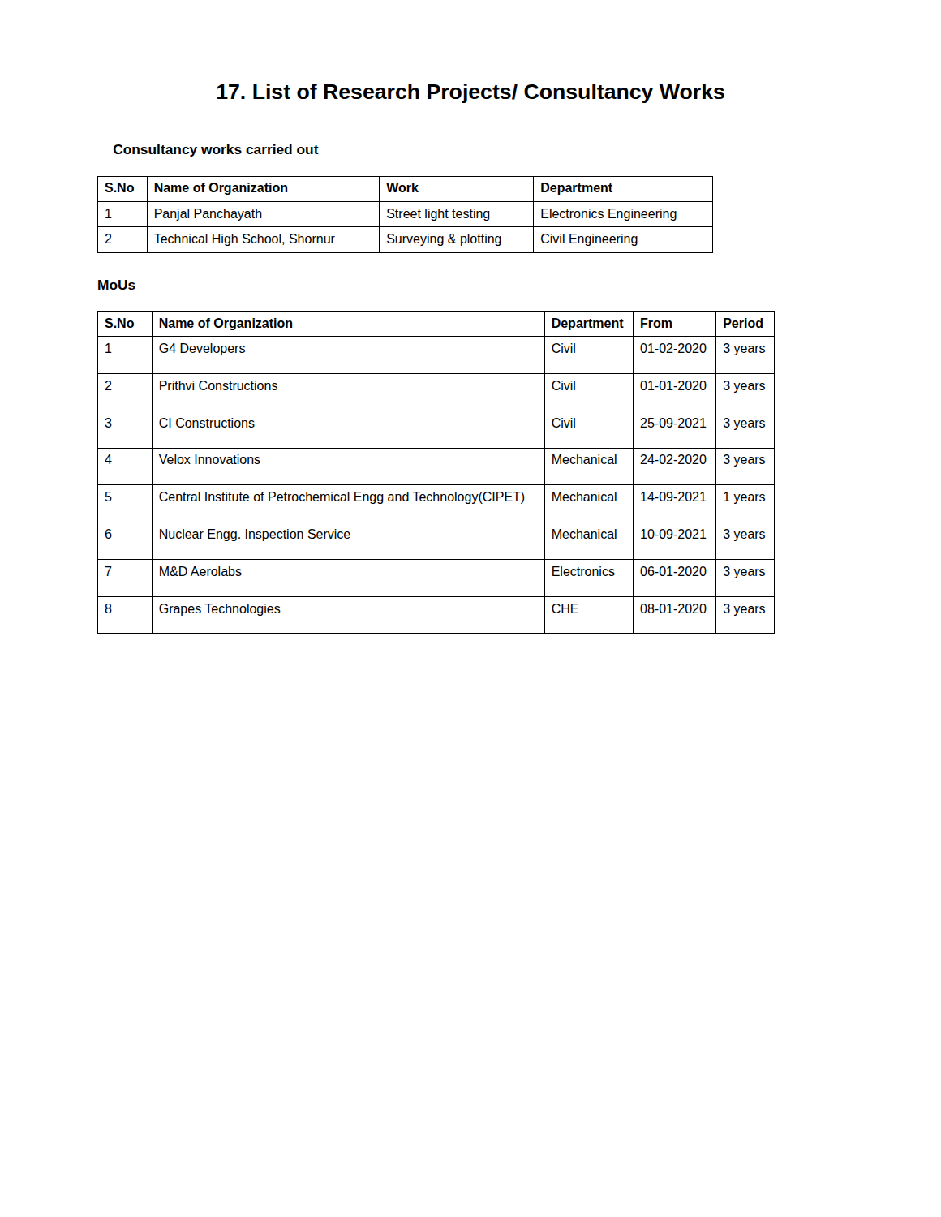17. List of Research Projects/ Consultancy Works
Consultancy works carried out
| S.No | Name of Organization | Work | Department |
| --- | --- | --- | --- |
| 1 | Panjal Panchayath | Street light testing | Electronics Engineering |
| 2 | Technical High School, Shornur | Surveying & plotting | Civil Engineering |
MoUs
| S.No | Name of Organization | Department | From | Period |
| --- | --- | --- | --- | --- |
| 1 | G4 Developers | Civil | 01-02-2020 | 3 years |
| 2 | Prithvi Constructions | Civil | 01-01-2020 | 3 years |
| 3 | CI Constructions | Civil | 25-09-2021 | 3 years |
| 4 | Velox Innovations | Mechanical | 24-02-2020 | 3 years |
| 5 | Central Institute of Petrochemical Engg and Technology(CIPET) | Mechanical | 14-09-2021 | 1 years |
| 6 | Nuclear Engg. Inspection Service | Mechanical | 10-09-2021 | 3 years |
| 7 | M&D Aerolabs | Electronics | 06-01-2020 | 3 years |
| 8 | Grapes Technologies | CHE | 08-01-2020 | 3 years |